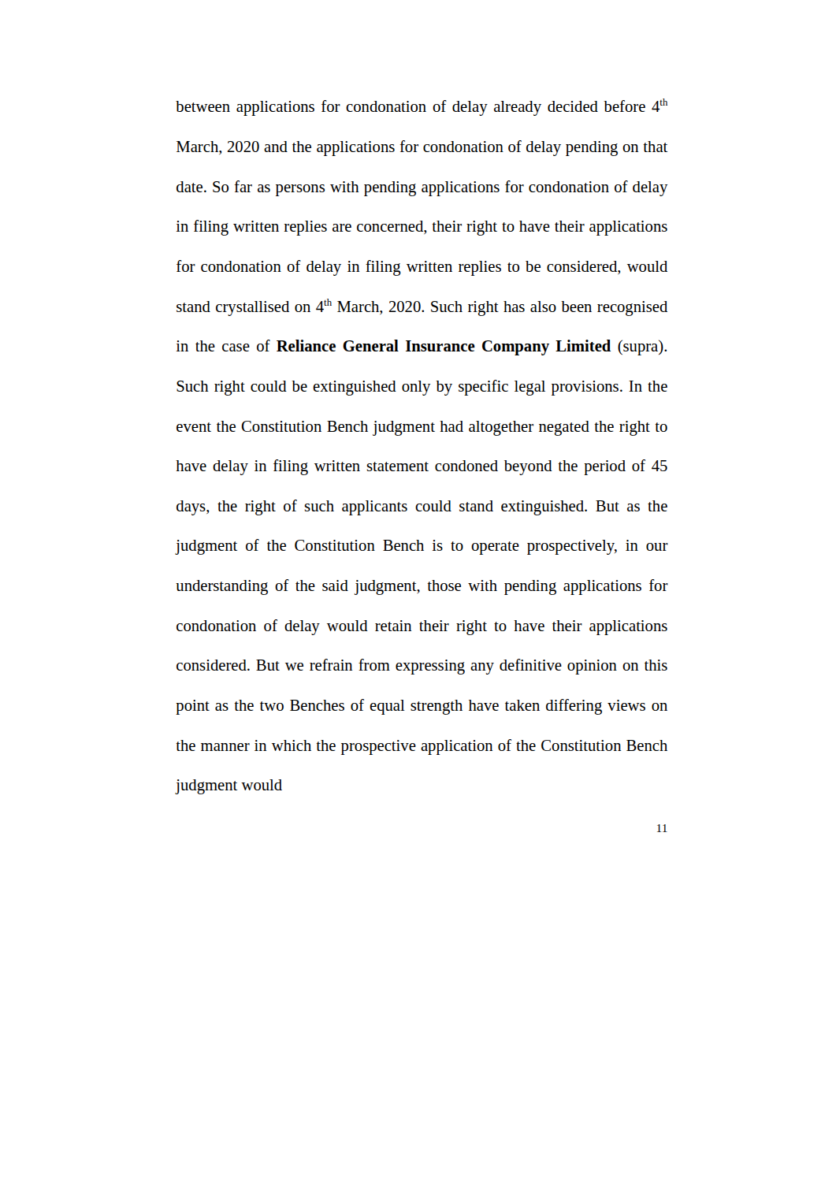between applications for condonation of delay already decided before 4th March, 2020 and the applications for condonation of delay pending on that date. So far as persons with pending applications for condonation of delay in filing written replies are concerned, their right to have their applications for condonation of delay in filing written replies to be considered, would stand crystallised on 4th March, 2020. Such right has also been recognised in the case of Reliance General Insurance Company Limited (supra). Such right could be extinguished only by specific legal provisions. In the event the Constitution Bench judgment had altogether negated the right to have delay in filing written statement condoned beyond the period of 45 days, the right of such applicants could stand extinguished. But as the judgment of the Constitution Bench is to operate prospectively, in our understanding of the said judgment, those with pending applications for condonation of delay would retain their right to have their applications considered. But we refrain from expressing any definitive opinion on this point as the two Benches of equal strength have taken differing views on the manner in which the prospective application of the Constitution Bench judgment would
11